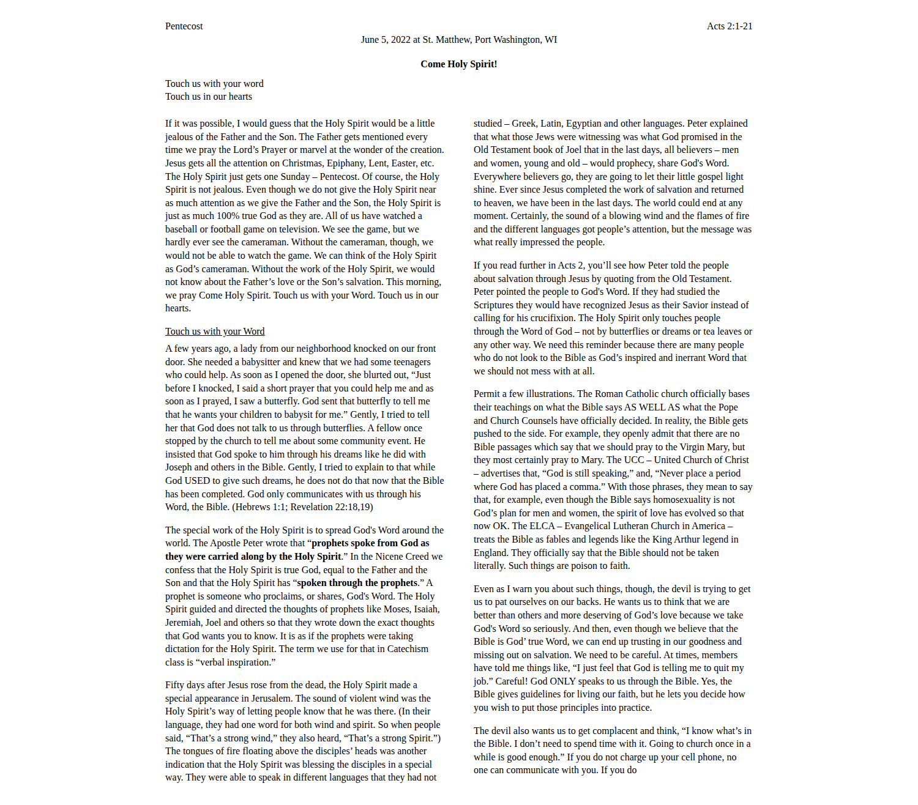Pentecost Acts 2:1-21
June 5, 2022 at St. Matthew, Port Washington, WI
Come Holy Spirit!
Touch us with your word
Touch us in our hearts
If it was possible, I would guess that the Holy Spirit would be a little jealous of the Father and the Son. The Father gets mentioned every time we pray the Lord’s Prayer or marvel at the wonder of the creation. Jesus gets all the attention on Christmas, Epiphany, Lent, Easter, etc. The Holy Spirit just gets one Sunday – Pentecost. Of course, the Holy Spirit is not jealous. Even though we do not give the Holy Spirit near as much attention as we give the Father and the Son, the Holy Spirit is just as much 100% true God as they are. All of us have watched a baseball or football game on television. We see the game, but we hardly ever see the cameraman. Without the cameraman, though, we would not be able to watch the game. We can think of the Holy Spirit as God’s cameraman. Without the work of the Holy Spirit, we would not know about the Father’s love or the Son’s salvation. This morning, we pray Come Holy Spirit. Touch us with your Word. Touch us in our hearts.
Touch us with your Word
A few years ago, a lady from our neighborhood knocked on our front door. She needed a babysitter and knew that we had some teenagers who could help. As soon as I opened the door, she blurted out, “Just before I knocked, I said a short prayer that you could help me and as soon as I prayed, I saw a butterfly. God sent that butterfly to tell me that he wants your children to babysit for me.” Gently, I tried to tell her that God does not talk to us through butterflies. A fellow once stopped by the church to tell me about some community event. He insisted that God spoke to him through his dreams like he did with Joseph and others in the Bible. Gently, I tried to explain to that while God USED to give such dreams, he does not do that now that the Bible has been completed. God only communicates with us through his Word, the Bible. (Hebrews 1:1; Revelation 22:18,19)
The special work of the Holy Spirit is to spread God's Word around the world. The Apostle Peter wrote that “prophets spoke from God as they were carried along by the Holy Spirit.” In the Nicene Creed we confess that the Holy Spirit is true God, equal to the Father and the Son and that the Holy Spirit has “spoken through the prophets.” A prophet is someone who proclaims, or shares, God's Word. The Holy Spirit guided and directed the thoughts of prophets like Moses, Isaiah, Jeremiah, Joel and others so that they wrote down the exact thoughts that God wants you to know. It is as if the prophets were taking dictation for the Holy Spirit. The term we use for that in Catechism class is “verbal inspiration.”
Fifty days after Jesus rose from the dead, the Holy Spirit made a special appearance in Jerusalem. The sound of violent wind was the Holy Spirit’s way of letting people know that he was there. (In their language, they had one word for both wind and spirit. So when people said, “That’s a strong wind,” they also heard, “That’s a strong Spirit.”) The tongues of fire floating above the disciples’ heads was another indication that the Holy Spirit was blessing the disciples in a special way. They were able to speak in different languages that they had not studied – Greek, Latin, Egyptian and other languages. Peter explained that what those Jews were witnessing was what God promised in the Old Testament book of Joel that in the last days, all believers – men and women, young and old – would prophecy, share God's Word. Everywhere believers go, they are going to let their little gospel light shine. Ever since Jesus completed the work of salvation and returned to heaven, we have been in the last days. The world could end at any moment. Certainly, the sound of a blowing wind and the flames of fire and the different languages got people’s attention, but the message was what really impressed the people.
If you read further in Acts 2, you’ll see how Peter told the people about salvation through Jesus by quoting from the Old Testament. Peter pointed the people to God's Word. If they had studied the Scriptures they would have recognized Jesus as their Savior instead of calling for his crucifixion. The Holy Spirit only touches people through the Word of God – not by butterflies or dreams or tea leaves or any other way. We need this reminder because there are many people who do not look to the Bible as God’s inspired and inerrant Word that we should not mess with at all.
Permit a few illustrations. The Roman Catholic church officially bases their teachings on what the Bible says AS WELL AS what the Pope and Church Counsels have officially decided. In reality, the Bible gets pushed to the side. For example, they openly admit that there are no Bible passages which say that we should pray to the Virgin Mary, but they most certainly pray to Mary. The UCC – United Church of Christ – advertises that, “God is still speaking,” and, “Never place a period where God has placed a comma.” With those phrases, they mean to say that, for example, even though the Bible says homosexuality is not God’s plan for men and women, the spirit of love has evolved so that now OK. The ELCA – Evangelical Lutheran Church in America – treats the Bible as fables and legends like the King Arthur legend in England. They officially say that the Bible should not be taken literally. Such things are poison to faith.
Even as I warn you about such things, though, the devil is trying to get us to pat ourselves on our backs. He wants us to think that we are better than others and more deserving of God’s love because we take God's Word so seriously. And then, even though we believe that the Bible is God’ true Word, we can end up trusting in our goodness and missing out on salvation. We need to be careful. At times, members have told me things like, “I just feel that God is telling me to quit my job.” Careful! God ONLY speaks to us through the Bible. Yes, the Bible gives guidelines for living our faith, but he lets you decide how you wish to put those principles into practice.
The devil also wants us to get complacent and think, “I know what’s in the Bible. I don’t need to spend time with it. Going to church once in a while is good enough.” If you do not charge up your cell phone, no one can communicate with you. If you do